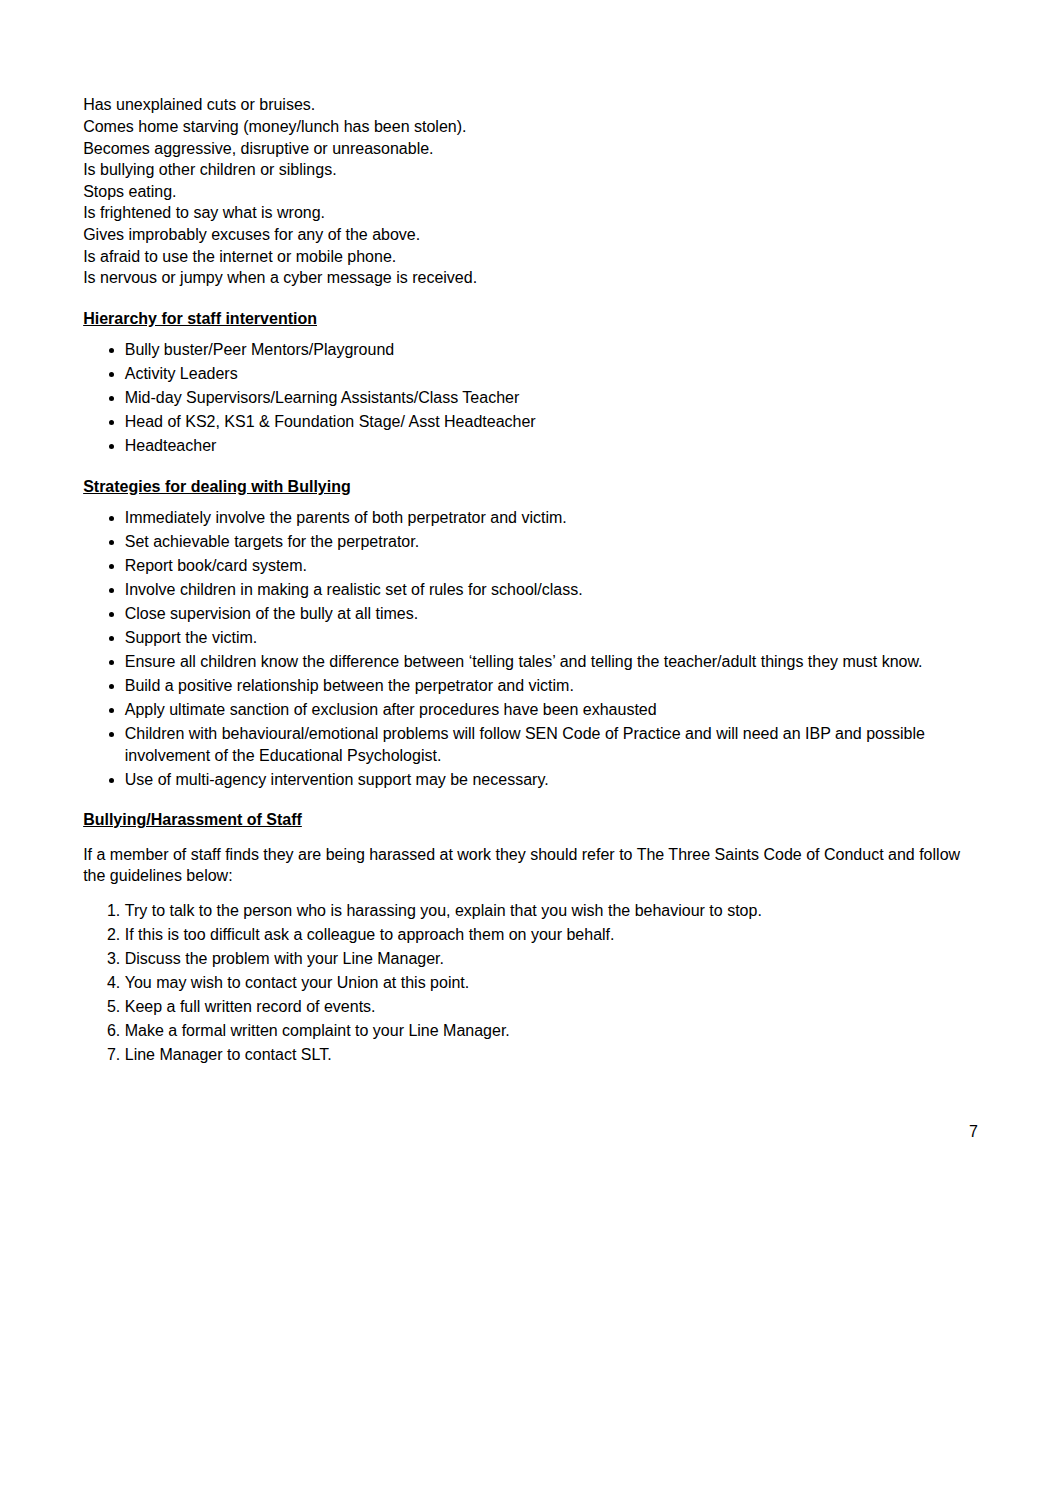Has unexplained cuts or bruises.
Comes home starving (money/lunch has been stolen).
Becomes aggressive, disruptive or unreasonable.
Is bullying other children or siblings.
Stops eating.
Is frightened to say what is wrong.
Gives improbably excuses for any of the above.
Is afraid to use the internet or mobile phone.
Is nervous or jumpy when a cyber message is received.
Hierarchy for staff intervention
Bully buster/Peer Mentors/Playground
Activity Leaders
Mid-day Supervisors/Learning Assistants/Class Teacher
Head of KS2, KS1 & Foundation Stage/ Asst Headteacher
Headteacher
Strategies for dealing with Bullying
Immediately involve the parents of both perpetrator and victim.
Set achievable targets for the perpetrator.
Report book/card system.
Involve children in making a realistic set of rules for school/class.
Close supervision of the bully at all times.
Support the victim.
Ensure all children know the difference between ‘telling tales’ and telling the teacher/adult things they must know.
Build a positive relationship between the perpetrator and victim.
Apply ultimate sanction of exclusion after procedures have been exhausted
Children with behavioural/emotional problems will follow SEN Code of Practice and will need an IBP and possible involvement of the Educational Psychologist.
Use of multi-agency intervention support may be necessary.
Bullying/Harassment of Staff
If a member of staff finds they are being harassed at work they should refer to The Three Saints Code of Conduct and follow the guidelines below:
Try to talk to the person who is harassing you, explain that you wish the behaviour to stop.
If this is too difficult ask a colleague to approach them on your behalf.
Discuss the problem with your Line Manager.
You may wish to contact your Union at this point.
Keep a full written record of events.
Make a formal written complaint to your Line Manager.
Line Manager to contact SLT.
7